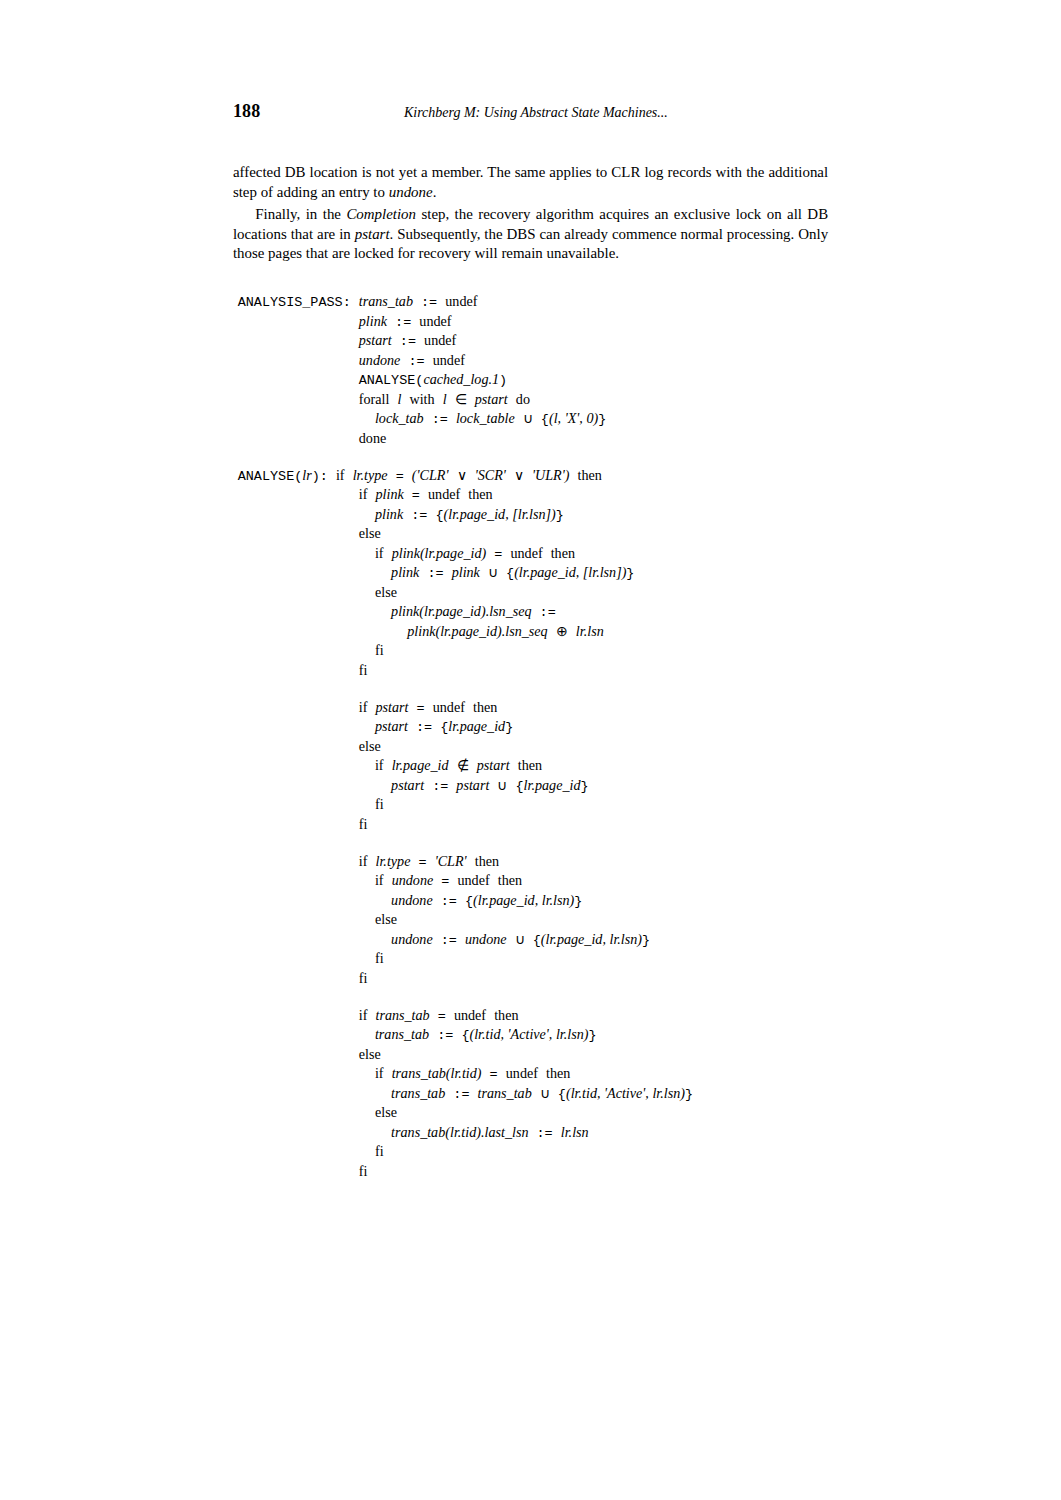188 Kirchberg M: Using Abstract State Machines...
affected DB location is not yet a member. The same applies to CLR log records with the additional step of adding an entry to undone.
Finally, in the Completion step, the recovery algorithm acquires an exclusive lock on all DB locations that are in pstart. Subsequently, the DBS can already commence normal processing. Only those pages that are locked for recovery will remain unavailable.
ANALYSIS_PASS: trans_tab := undef plink := undef pstart := undef undone := undef ANALYSE(cached_log.1) forall l with l ∈ pstart do lock_tab := lock_table ∪ {(l, 'X', 0)} done ANALYSE(lr): if lr.type = ('CLR' ∨ 'SCR' ∨ 'ULR') then if plink = undef then plink := {(lr.page_id, [lr.lsn])} else if plink(lr.page_id) = undef then plink := plink ∪ {(lr.page_id, [lr.lsn])} else plink(lr.page_id).lsn_seq := plink(lr.page_id).lsn_seq ⊕ lr.lsn fi fi if pstart = undef then pstart := {lr.page_id} else if lr.page_id ∉ pstart then pstart := pstart ∪ {lr.page_id} fi fi if lr.type = 'CLR' then if undone = undef then undone := {(lr.page_id, lr.lsn)} else undone := undone ∪ {(lr.page_id, lr.lsn)} fi fi if trans_tab = undef then trans_tab := {(lr.tid, 'Active', lr.lsn)} else if trans_tab(lr.tid) = undef then trans_tab := trans_tab ∪ {(lr.tid, 'Active', lr.lsn)} else trans_tab(lr.tid).last_lsn := lr.lsn fi fi